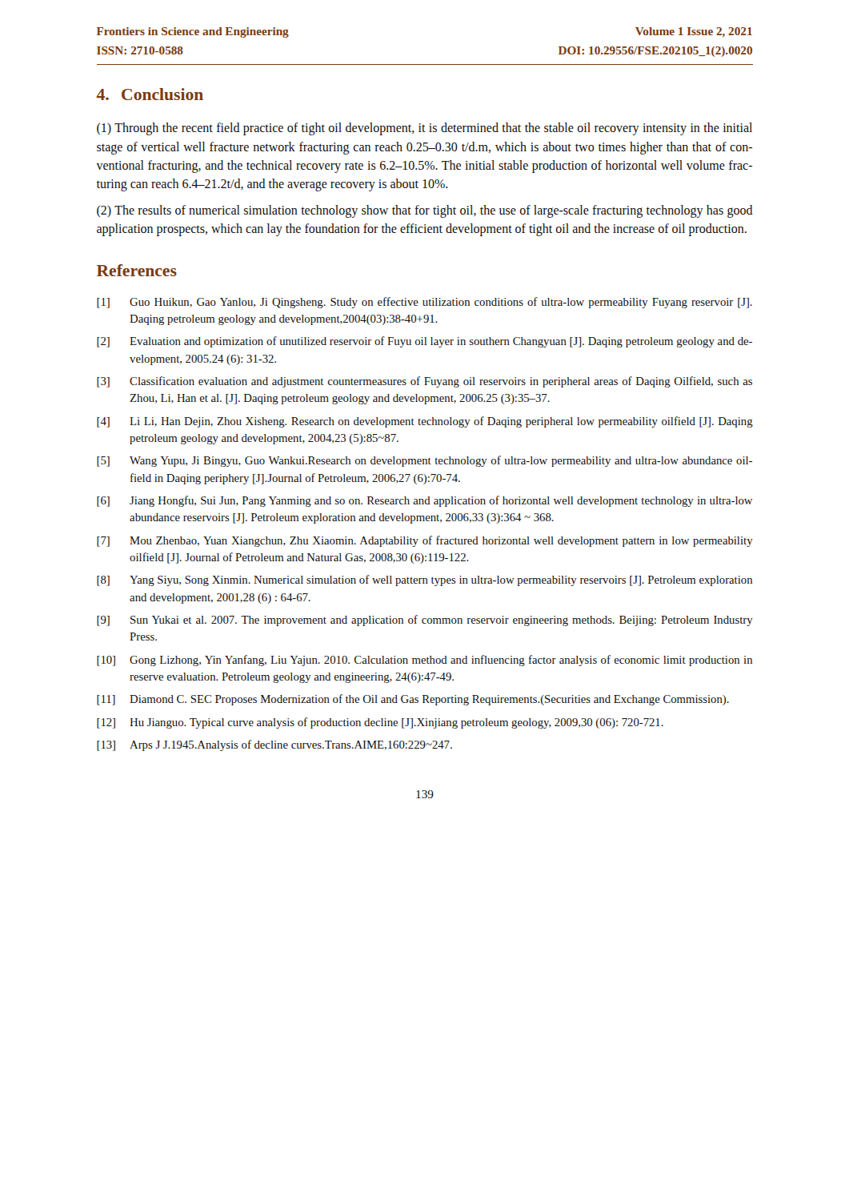Frontiers in Science and Engineering
Volume 1 Issue 2, 2021
ISSN: 2710-0588
DOI: 10.29556/FSE.202105_1(2).0020
4. Conclusion
(1) Through the recent field practice of tight oil development, it is determined that the stable oil recovery intensity in the initial stage of vertical well fracture network fracturing can reach 0.25–0.30 t/d.m, which is about two times higher than that of conventional fracturing, and the technical recovery rate is 6.2–10.5%. The initial stable production of horizontal well volume fracturing can reach 6.4–21.2t/d, and the average recovery is about 10%.
(2) The results of numerical simulation technology show that for tight oil, the use of large-scale fracturing technology has good application prospects, which can lay the foundation for the efficient development of tight oil and the increase of oil production.
References
[1] Guo Huikun, Gao Yanlou, Ji Qingsheng. Study on effective utilization conditions of ultra-low permeability Fuyang reservoir [J]. Daqing petroleum geology and development,2004(03):38-40+91.
[2] Evaluation and optimization of unutilized reservoir of Fuyu oil layer in southern Changyuan [J]. Daqing petroleum geology and development, 2005.24 (6): 31-32.
[3] Classification evaluation and adjustment countermeasures of Fuyang oil reservoirs in peripheral areas of Daqing Oilfield, such as Zhou, Li, Han et al. [J]. Daqing petroleum geology and development, 2006.25 (3):35–37.
[4] Li Li, Han Dejin, Zhou Xisheng. Research on development technology of Daqing peripheral low permeability oilfield [J]. Daqing petroleum geology and development, 2004,23 (5):85~87.
[5] Wang Yupu, Ji Bingyu, Guo Wankui.Research on development technology of ultra-low permeability and ultra-low abundance oilfield in Daqing periphery [J].Journal of Petroleum, 2006,27 (6):70-74.
[6] Jiang Hongfu, Sui Jun, Pang Yanming and so on. Research and application of horizontal well development technology in ultra-low abundance reservoirs [J]. Petroleum exploration and development, 2006,33 (3):364 ~ 368.
[7] Mou Zhenbao, Yuan Xiangchun, Zhu Xiaomin. Adaptability of fractured horizontal well development pattern in low permeability oilfield [J]. Journal of Petroleum and Natural Gas, 2008,30 (6):119-122.
[8] Yang Siyu, Song Xinmin. Numerical simulation of well pattern types in ultra-low permeability reservoirs [J]. Petroleum exploration and development, 2001,28 (6) : 64-67.
[9] Sun Yukai et al. 2007. The improvement and application of common reservoir engineering methods. Beijing: Petroleum Industry Press.
[10] Gong Lizhong, Yin Yanfang, Liu Yajun. 2010. Calculation method and influencing factor analysis of economic limit production in reserve evaluation. Petroleum geology and engineering, 24(6):47-49.
[11] Diamond C. SEC Proposes Modernization of the Oil and Gas Reporting Requirements.(Securities and Exchange Commission).
[12] Hu Jianguo. Typical curve analysis of production decline [J].Xinjiang petroleum geology, 2009,30 (06): 720-721.
[13] Arps J J.1945.Analysis of decline curves.Trans.AIME,160:229~247.
139